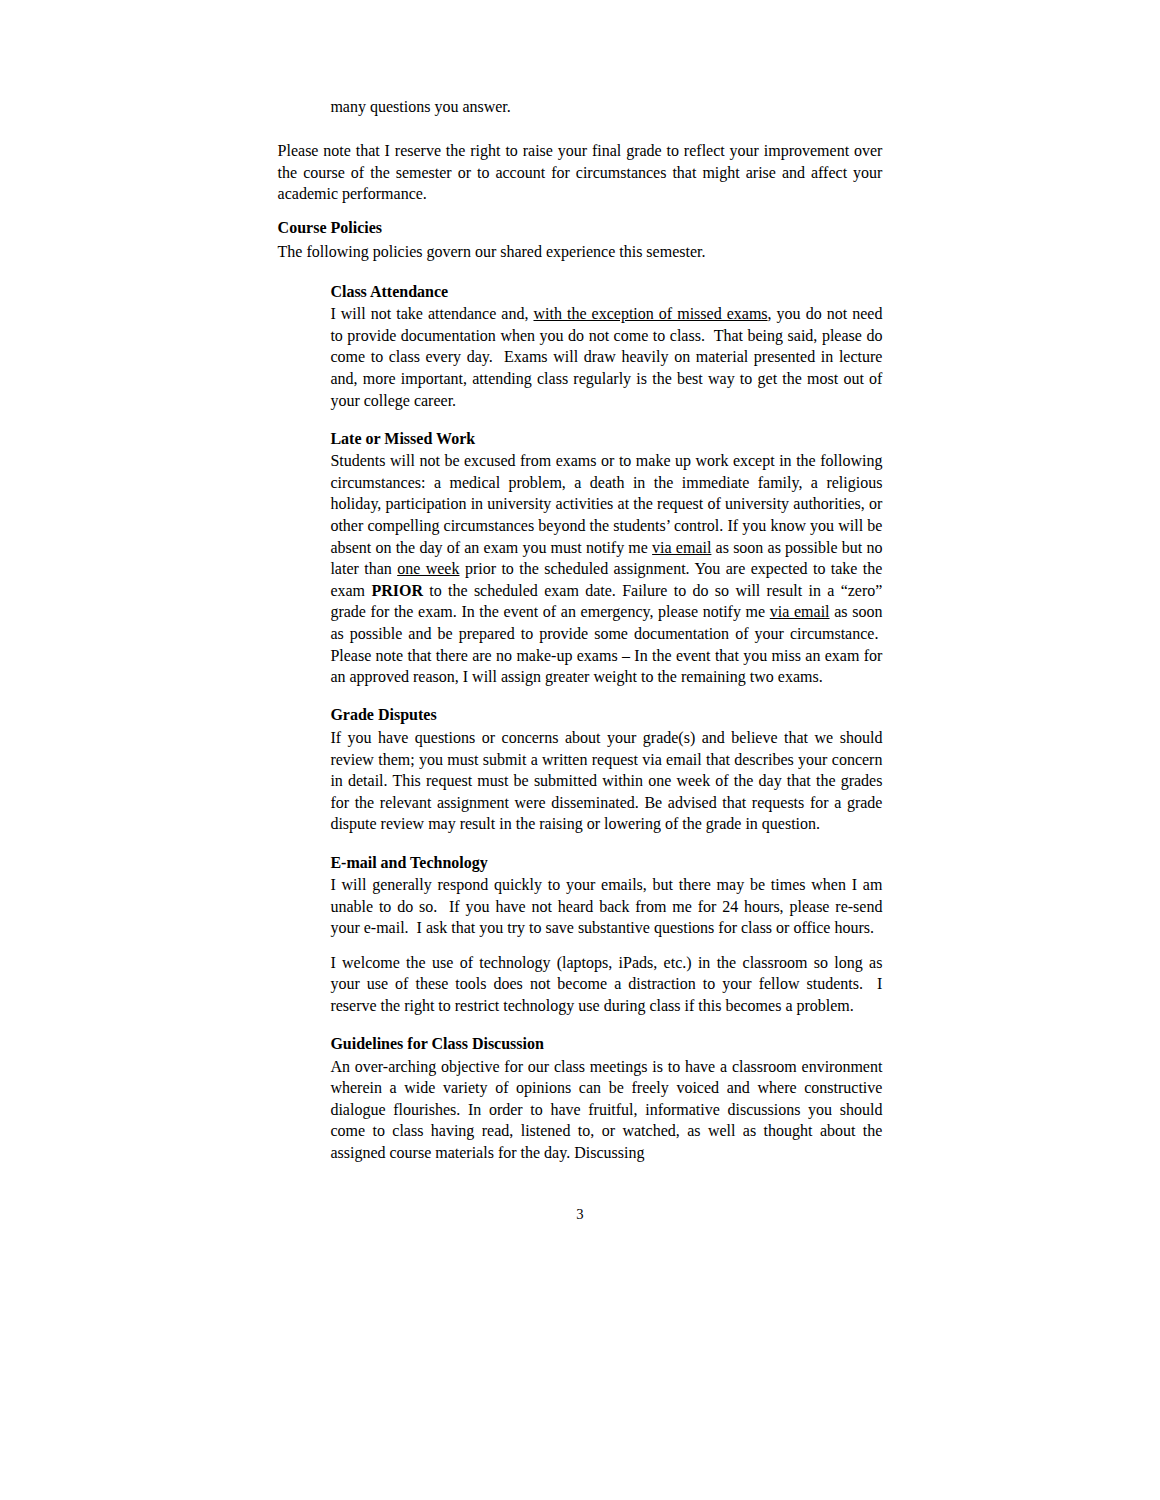many questions you answer.
Please note that I reserve the right to raise your final grade to reflect your improvement over the course of the semester or to account for circumstances that might arise and affect your academic performance.
Course Policies
The following policies govern our shared experience this semester.
Class Attendance
I will not take attendance and, with the exception of missed exams, you do not need to provide documentation when you do not come to class. That being said, please do come to class every day. Exams will draw heavily on material presented in lecture and, more important, attending class regularly is the best way to get the most out of your college career.
Late or Missed Work
Students will not be excused from exams or to make up work except in the following circumstances: a medical problem, a death in the immediate family, a religious holiday, participation in university activities at the request of university authorities, or other compelling circumstances beyond the students’ control. If you know you will be absent on the day of an exam you must notify me via email as soon as possible but no later than one week prior to the scheduled assignment. You are expected to take the exam PRIOR to the scheduled exam date. Failure to do so will result in a “zero” grade for the exam. In the event of an emergency, please notify me via email as soon as possible and be prepared to provide some documentation of your circumstance. Please note that there are no make-up exams – In the event that you miss an exam for an approved reason, I will assign greater weight to the remaining two exams.
Grade Disputes
If you have questions or concerns about your grade(s) and believe that we should review them; you must submit a written request via email that describes your concern in detail. This request must be submitted within one week of the day that the grades for the relevant assignment were disseminated. Be advised that requests for a grade dispute review may result in the raising or lowering of the grade in question.
E-mail and Technology
I will generally respond quickly to your emails, but there may be times when I am unable to do so. If you have not heard back from me for 24 hours, please re-send your e-mail. I ask that you try to save substantive questions for class or office hours.
I welcome the use of technology (laptops, iPads, etc.) in the classroom so long as your use of these tools does not become a distraction to your fellow students. I reserve the right to restrict technology use during class if this becomes a problem.
Guidelines for Class Discussion
An over-arching objective for our class meetings is to have a classroom environment wherein a wide variety of opinions can be freely voiced and where constructive dialogue flourishes. In order to have fruitful, informative discussions you should come to class having read, listened to, or watched, as well as thought about the assigned course materials for the day. Discussing
3